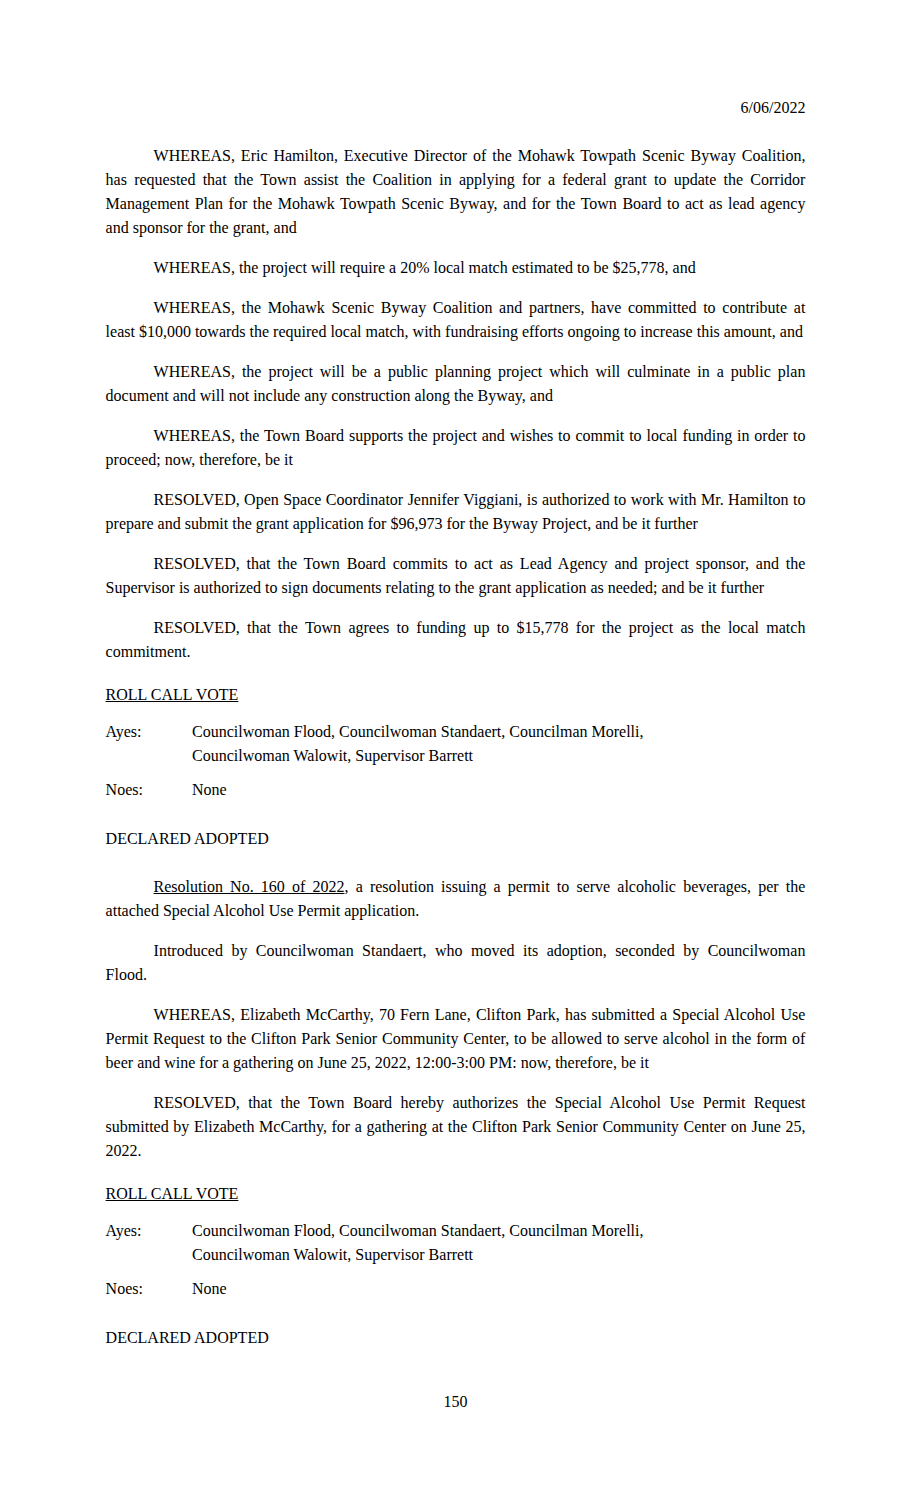6/06/2022
WHEREAS, Eric Hamilton, Executive Director of the Mohawk Towpath Scenic Byway Coalition, has requested that the Town assist the Coalition in applying for a federal grant to update the Corridor Management Plan for the Mohawk Towpath Scenic Byway, and for the Town Board to act as lead agency and sponsor for the grant, and
WHEREAS, the project will require a 20% local match estimated to be $25,778, and
WHEREAS, the Mohawk Scenic Byway Coalition and partners, have committed to contribute at least $10,000 towards the required local match, with fundraising efforts ongoing to increase this amount, and
WHEREAS, the project will be a public planning project which will culminate in a public plan document and will not include any construction along the Byway, and
WHEREAS, the Town Board supports the project and wishes to commit to local funding in order to proceed; now, therefore, be it
RESOLVED, Open Space Coordinator Jennifer Viggiani, is authorized to work with Mr. Hamilton to prepare and submit the grant application for $96,973 for the Byway Project, and be it further
RESOLVED, that the Town Board commits to act as Lead Agency and project sponsor, and the Supervisor is authorized to sign documents relating to the grant application as needed; and be it further
RESOLVED, that the Town agrees to funding up to $15,778 for the project as the local match commitment.
ROLL CALL VOTE
| Ayes: | Councilwoman Flood, Councilwoman Standaert, Councilman Morelli, Councilwoman Walowit, Supervisor Barrett |
| Noes: | None |
DECLARED ADOPTED
Resolution No. 160 of 2022, a resolution issuing a permit to serve alcoholic beverages, per the attached Special Alcohol Use Permit application.
Introduced by Councilwoman Standaert, who moved its adoption, seconded by Councilwoman Flood.
WHEREAS, Elizabeth McCarthy, 70 Fern Lane, Clifton Park, has submitted a Special Alcohol Use Permit Request to the Clifton Park Senior Community Center, to be allowed to serve alcohol in the form of beer and wine for a gathering on June 25, 2022, 12:00-3:00 PM: now, therefore, be it
RESOLVED, that the Town Board hereby authorizes the Special Alcohol Use Permit Request submitted by Elizabeth McCarthy, for a gathering at the Clifton Park Senior Community Center on June 25, 2022.
ROLL CALL VOTE
| Ayes: | Councilwoman Flood, Councilwoman Standaert, Councilman Morelli, Councilwoman Walowit, Supervisor Barrett |
| Noes: | None |
DECLARED ADOPTED
150